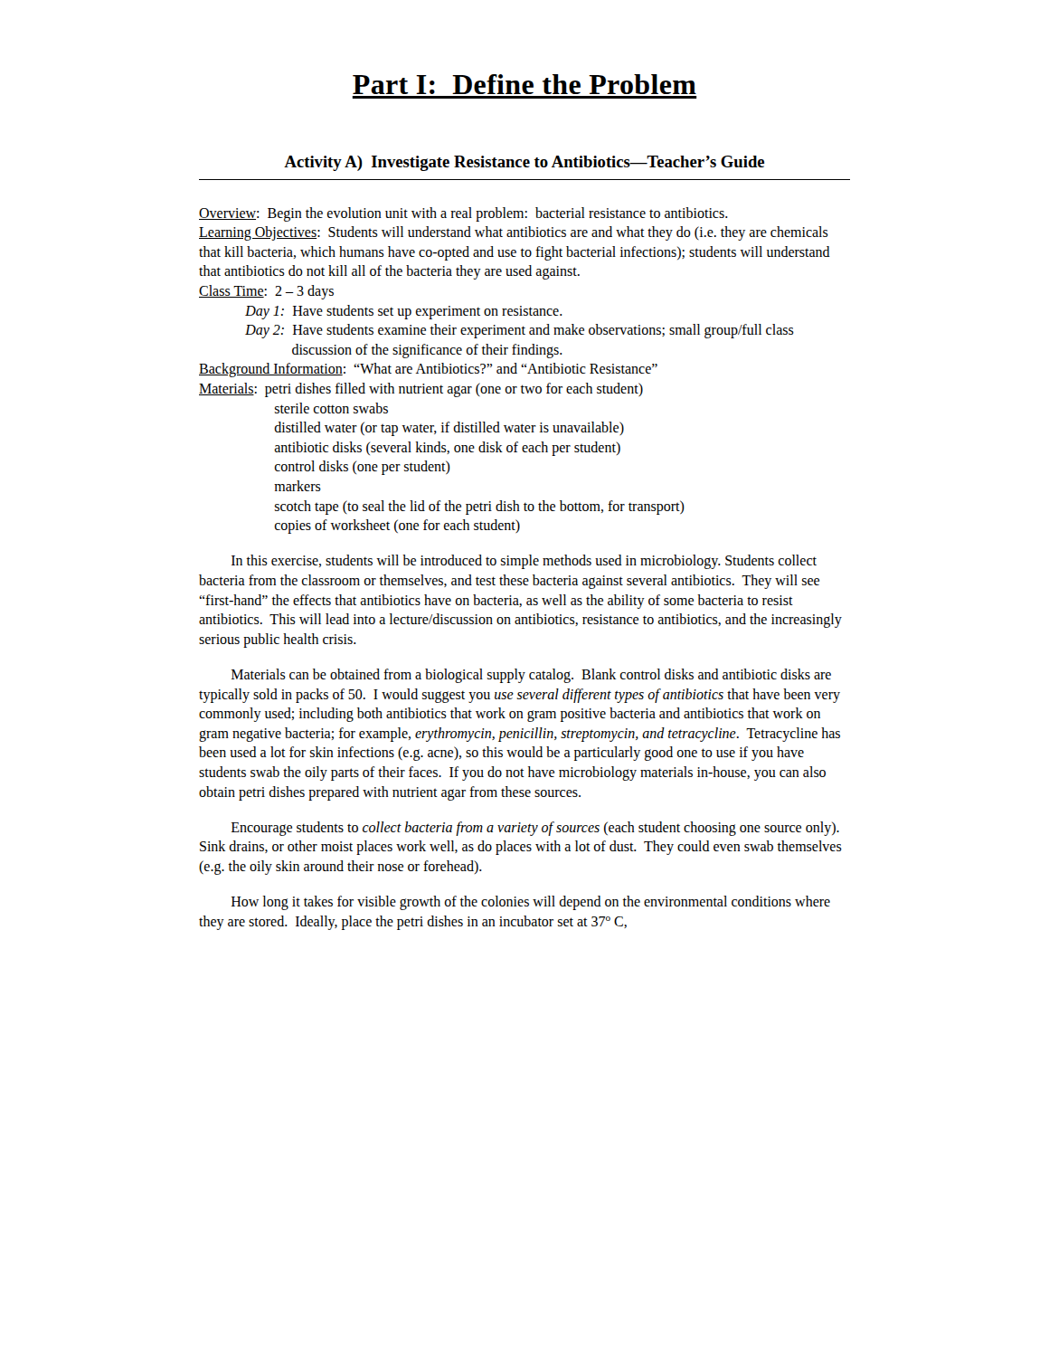Part I: Define the Problem
Activity A) Investigate Resistance to Antibiotics—Teacher’s Guide
Overview
: Begin the evolution unit with a real problem: bacterial resistance to antibiotics.
Learning Objectives
: Students will understand what antibiotics are and what they do (i.e. they are chemicals that kill bacteria, which humans have co-opted and use to fight bacterial infections); students will understand that antibiotics do not kill all of the bacteria they are used against.
Class Time
: 2 – 3 days
Day 1: Have students set up experiment on resistance.
Day 2: Have students examine their experiment and make observations; small group/full class discussion of the significance of their findings.
Background Information
: “What are Antibiotics?” and “Antibiotic Resistance”
Materials
: petri dishes filled with nutrient agar (one or two for each student)
sterile cotton swabs
distilled water (or tap water, if distilled water is unavailable)
antibiotic disks (several kinds, one disk of each per student)
control disks (one per student)
markers
scotch tape (to seal the lid of the petri dish to the bottom, for transport)
copies of worksheet (one for each student)
In this exercise, students will be introduced to simple methods used in microbiology. Students collect bacteria from the classroom or themselves, and test these bacteria against several antibiotics. They will see “first-hand” the effects that antibiotics have on bacteria, as well as the ability of some bacteria to resist antibiotics. This will lead into a lecture/discussion on antibiotics, resistance to antibiotics, and the increasingly serious public health crisis.
Materials can be obtained from a biological supply catalog. Blank control disks and antibiotic disks are typically sold in packs of 50. I would suggest you use several different types of antibiotics that have been very commonly used; including both antibiotics that work on gram positive bacteria and antibiotics that work on gram negative bacteria; for example, erythromycin, penicillin, streptomycin, and tetracycline. Tetracycline has been used a lot for skin infections (e.g. acne), so this would be a particularly good one to use if you have students swab the oily parts of their faces. If you do not have microbiology materials in-house, you can also obtain petri dishes prepared with nutrient agar from these sources.
Encourage students to collect bacteria from a variety of sources (each student choosing one source only). Sink drains, or other moist places work well, as do places with a lot of dust. They could even swab themselves (e.g. the oily skin around their nose or forehead).
How long it takes for visible growth of the colonies will depend on the environmental conditions where they are stored. Ideally, place the petri dishes in an incubator set at 37o C,